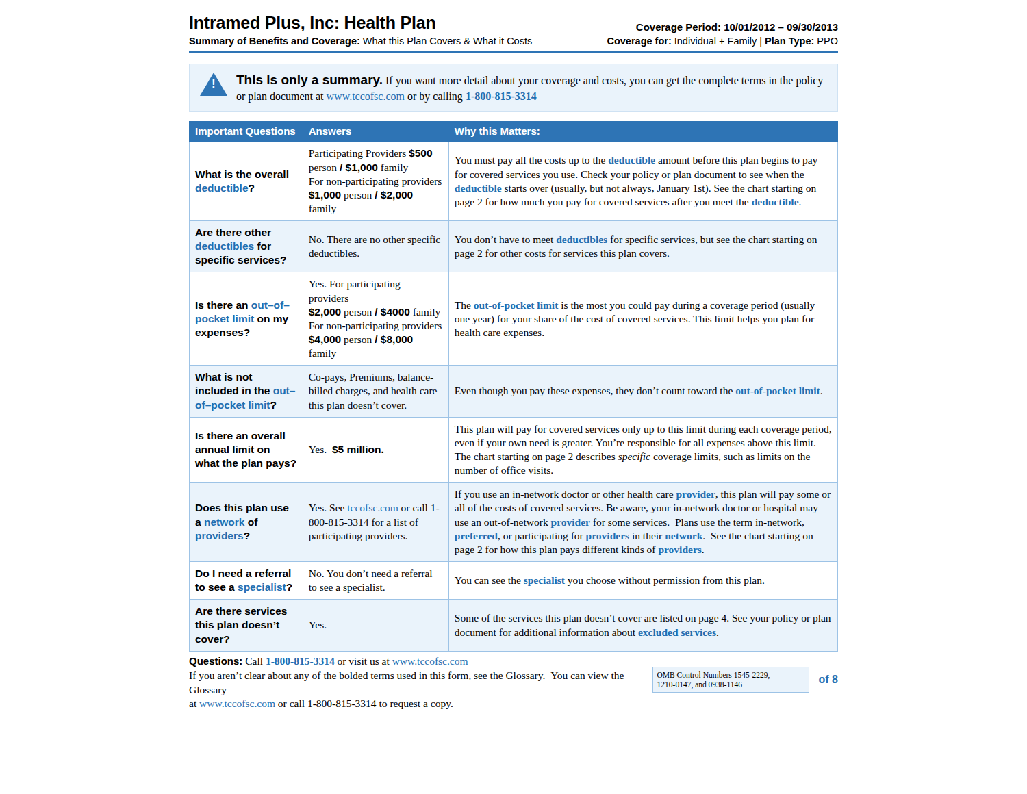Intramed Plus, Inc: Health Plan
Coverage Period: 10/01/2012 – 09/30/2013
Summary of Benefits and Coverage: What this Plan Covers & What it Costs
Coverage for: Individual + Family | Plan Type: PPO
This is only a summary. If you want more detail about your coverage and costs, you can get the complete terms in the policy or plan document at www.tccofsc.com or by calling 1-800-815-3314
| Important Questions | Answers | Why this Matters: |
| --- | --- | --- |
| What is the overall deductible ? | Participating Providers $500 person / $1,000 family For non-participating providers $1,000 person / $2,000 family | You must pay all the costs up to the deductible amount before this plan begins to pay for covered services you use. Check your policy or plan document to see when the deductible starts over (usually, but not always, January 1st). See the chart starting on page 2 for how much you pay for covered services after you meet the deductible . |
| Are there other deductibles for specific services? | No. There are no other specific deductibles. | You don’t have to meet deductibles for specific services, but see the chart starting on page 2 for other costs for services this plan covers. |
| Is there an out–of–pocket limit on my expenses? | Yes. For participating providers $2,000 person / $4000 family For non-participating providers $4,000 person / $8,000 family | The out-of-pocket limit is the most you could pay during a coverage period (usually one year) for your share of the cost of covered services. This limit helps you plan for health care expenses. |
| What is not included in the out–of–pocket limit ? | Co-pays, Premiums, balance-billed charges, and health care this plan doesn’t cover. | Even though you pay these expenses, they don’t count toward the out-of-pocket limit . |
| Is there an overall annual limit on what the plan pays? | Yes. $5 million. | This plan will pay for covered services only up to this limit during each coverage period, even if your own need is greater. You’re responsible for all expenses above this limit. The chart starting on page 2 describes specific coverage limits, such as limits on the number of office visits. |
| Does this plan use a network of providers ? | Yes. See tccofsc.com or call 1-800-815-3314 for a list of participating providers. | If you use an in-network doctor or other health care provider , this plan will pay some or all of the costs of covered services. Be aware, your in-network doctor or hospital may use an out-of-network provider for some services. Plans use the term in-network, preferred , or participating for providers in their network . See the chart starting on page 2 for how this plan pays different kinds of providers . |
| Do I need a referral to see a specialist ? | No. You don’t need a referral to see a specialist. | You can see the specialist you choose without permission from this plan. |
| Are there services this plan doesn’t cover? | Yes. | Some of the services this plan doesn’t cover are listed on page 4. See your policy or plan document for additional information about excluded services . |
Questions: Call 1-800-815-3314 or visit us at www.tccofsc.com
If you aren’t clear about any of the bolded terms used in this form, see the Glossary. You can view the Glossary
at www.tccofsc.com or call 1-800-815-3314 to request a copy.
OMB Control Numbers 1545-2229,
1210-0147, and 0938-1146
of 8